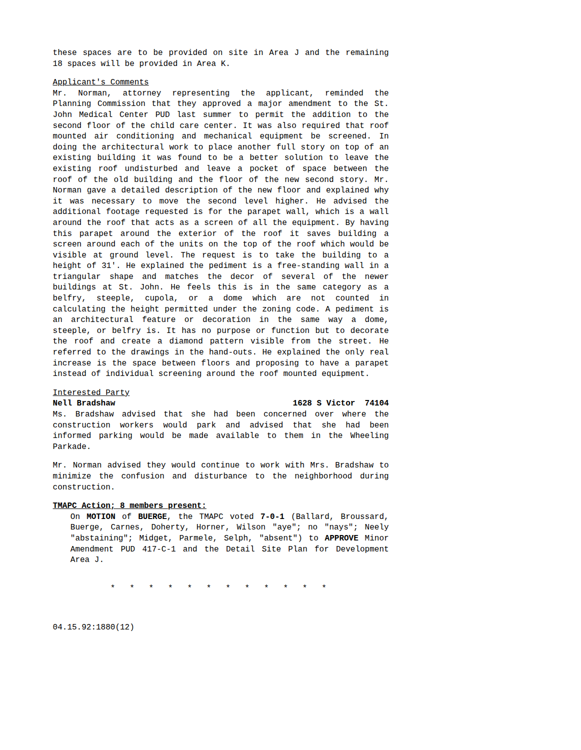these spaces are to be provided on site in Area J and the remaining 18 spaces will be provided in Area K.
Applicant's Comments
Mr. Norman, attorney representing the applicant, reminded the Planning Commission that they approved a major amendment to the St. John Medical Center PUD last summer to permit the addition to the second floor of the child care center. It was also required that roof mounted air conditioning and mechanical equipment be screened. In doing the architectural work to place another full story on top of an existing building it was found to be a better solution to leave the existing roof undisturbed and leave a pocket of space between the roof of the old building and the floor of the new second story. Mr. Norman gave a detailed description of the new floor and explained why it was necessary to move the second level higher. He advised the additional footage requested is for the parapet wall, which is a wall around the roof that acts as a screen of all the equipment. By having this parapet around the exterior of the roof it saves building a screen around each of the units on the top of the roof which would be visible at ground level. The request is to take the building to a height of 31'. He explained the pediment is a free-standing wall in a triangular shape and matches the decor of several of the newer buildings at St. John. He feels this is in the same category as a belfry, steeple, cupola, or a dome which are not counted in calculating the height permitted under the zoning code. A pediment is an architectural feature or decoration in the same way a dome, steeple, or belfry is. It has no purpose or function but to decorate the roof and create a diamond pattern visible from the street. He referred to the drawings in the hand-outs. He explained the only real increase is the space between floors and proposing to have a parapet instead of individual screening around the roof mounted equipment.
Interested Party
Nell Bradshaw 1628 S Victor 74104
Ms. Bradshaw advised that she had been concerned over where the construction workers would park and advised that she had been informed parking would be made available to them in the Wheeling Parkade.
Mr. Norman advised they would continue to work with Mrs. Bradshaw to minimize the confusion and disturbance to the neighborhood during construction.
TMAPC Action; 8 members present:
On MOTION of BUERGE, the TMAPC voted 7-0-1 (Ballard, Broussard, Buerge, Carnes, Doherty, Horner, Wilson "aye"; no "nays"; Neely "abstaining"; Midget, Parmele, Selph, "absent") to APPROVE Minor Amendment PUD 417-C-1 and the Detail Site Plan for Development Area J.
* * * * * * * * * * * *
04.15.92:1880(12)